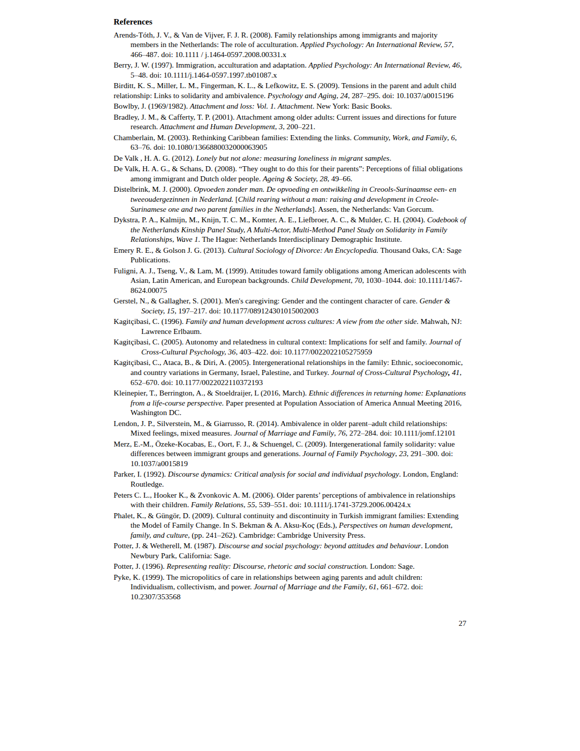References
Arends-Tóth, J. V., & Van de Vijver, F. J. R. (2008). Family relationships among immigrants and majority members in the Netherlands: The role of acculturation. Applied Psychology: An International Review, 57, 466–487. doi: 10.1111 / j.1464-0597.2008.00331.x
Berry, J. W. (1997). Immigration, acculturation and adaptation. Applied Psychology: An International Review, 46, 5–48. doi: 10.1111/j.1464-0597.1997.tb01087.x
Birditt, K. S., Miller, L. M., Fingerman, K. L., & Lefkowitz, E. S. (2009). Tensions in the parent and adult child relationship: Links to solidarity and ambivalence. Psychology and Aging, 24, 287–295. doi: 10.1037/a0015196
Bowlby, J. (1969/1982). Attachment and loss: Vol. 1. Attachment. New York: Basic Books.
Bradley, J. M., & Cafferty, T. P. (2001). Attachment among older adults: Current issues and directions for future research. Attachment and Human Development, 3, 200–221.
Chamberlain, M. (2003). Rethinking Caribbean families: Extending the links. Community, Work, and Family, 6, 63–76. doi: 10.1080/1366880032000063905
De Valk , H. A. G. (2012). Lonely but not alone: measuring loneliness in migrant samples.
De Valk, H. A. G., & Schans, D. (2008). “They ought to do this for their parents”: Perceptions of filial obligations among immigrant and Dutch older people. Ageing & Society, 28, 49–66.
Distelbrink, M. J. (2000). Opvoeden zonder man. De opvoeding en ontwikkeling in Creools-Surinaamse een- en tweeoudergezinnen in Nederland. [Child rearing without a man: raising and development in Creole-Surinamese one and two parent families in the Netherlands]. Assen, the Netherlands: Van Gorcum.
Dykstra, P. A., Kalmijn, M., Knijn, T. C. M., Komter, A. E., Liefbroer, A. C., & Mulder, C. H. (2004). Codebook of the Netherlands Kinship Panel Study, A Multi-Actor, Multi-Method Panel Study on Solidarity in Family Relationships, Wave 1. The Hague: Netherlands Interdisciplinary Demographic Institute.
Emery R. E., & Golson J. G. (2013). Cultural Sociology of Divorce: An Encyclopedia. Thousand Oaks, CA: Sage Publications.
Fuligni, A. J., Tseng, V., & Lam, M. (1999). Attitudes toward family obligations among American adolescents with Asian, Latin American, and European backgrounds. Child Development, 70, 1030–1044. doi: 10.1111/1467-8624.00075
Gerstel, N., & Gallagher, S. (2001). Men's caregiving: Gender and the contingent character of care. Gender & Society, 15, 197–217. doi: 10.1177/089124301015002003
Kagitçibasi, C. (1996). Family and human development across cultures: A view from the other side. Mahwah, NJ: Lawrence Erlbaum.
Kagitçibasi, C. (2005). Autonomy and relatedness in cultural context: Implications for self and family. Journal of Cross-Cultural Psychology, 36, 403–422. doi: 10.1177/0022022105275959
Kagitçibasi, C., Ataca, B., & Diri, A. (2005). Intergenerational relationships in the family: Ethnic, socioeconomic, and country variations in Germany, Israel, Palestine, and Turkey. Journal of Cross-Cultural Psychology, 41, 652–670. doi: 10.1177/0022022110372193
Kleinepier, T., Berrington, A., & Stoeldraijer, L (2016, March). Ethnic differences in returning home: Explanations from a life-course perspective. Paper presented at Population Association of America Annual Meeting 2016, Washington DC.
Lendon, J. P., Silverstein, M., & Giarrusso, R. (2014). Ambivalence in older parent–adult child relationships: Mixed feelings, mixed measures. Journal of Marriage and Family, 76, 272–284. doi: 10.1111/jomf.12101
Merz, E.-M., Özeke-Kocabas, E., Oort, F. J., & Schuengel, C. (2009). Intergenerational family solidarity: value differences between immigrant groups and generations. Journal of Family Psychology, 23, 291–300. doi: 10.1037/a0015819
Parker, I. (1992). Discourse dynamics: Critical analysis for social and individual psychology. London, England: Routledge.
Peters C. L., Hooker K., & Zvonkovic A. M. (2006). Older parents’ perceptions of ambivalence in relationships with their children. Family Relations, 55, 539–551. doi: 10.1111/j.1741-3729.2006.00424.x
Phalet, K., & Güngör, D. (2009). Cultural continuity and discontinuity in Turkish immigrant families: Extending the Model of Family Change. In S. Bekman & A. Aksu-Koç (Eds.), Perspectives on human development, family, and culture, (pp. 241–262). Cambridge: Cambridge University Press.
Potter, J. & Wetherell, M. (1987). Discourse and social psychology: beyond attitudes and behaviour. London Newbury Park, California: Sage.
Potter, J. (1996). Representing reality: Discourse, rhetoric and social construction. London: Sage.
Pyke, K. (1999). The micropolitics of care in relationships between aging parents and adult children: Individualism, collectivism, and power. Journal of Marriage and the Family, 61, 661–672. doi: 10.2307/353568
27